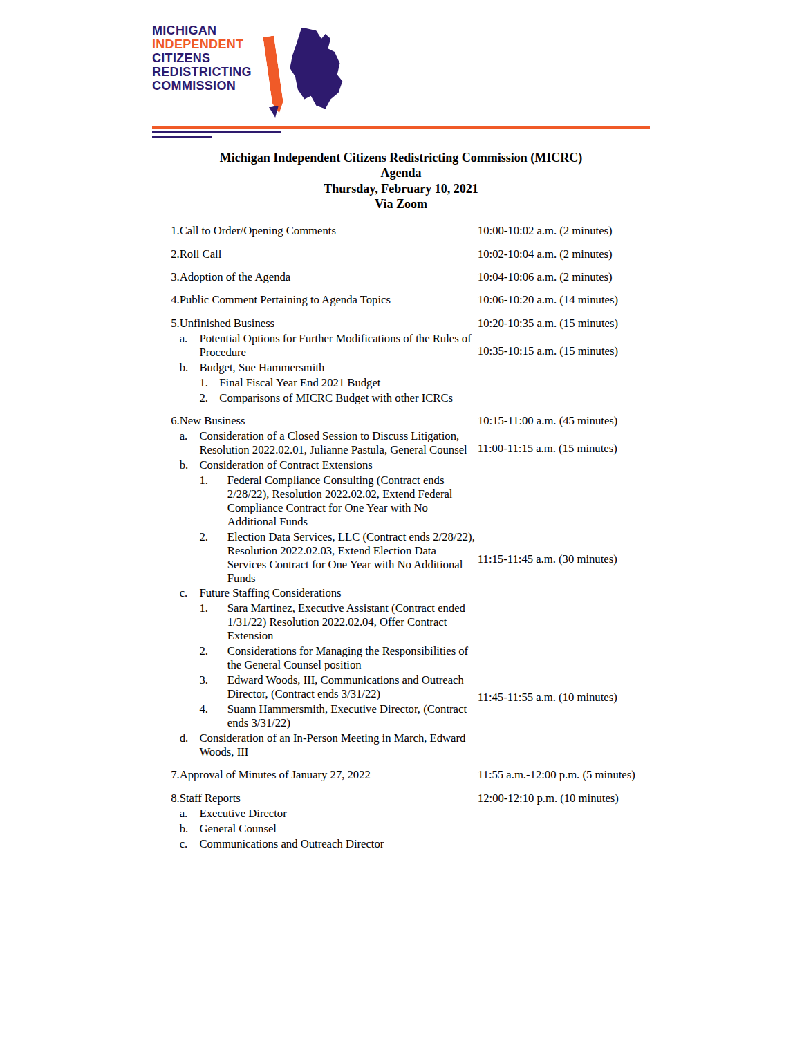MICHIGAN
INDEPENDENT
CITIZENS
REDISTRICTING
COMMISSION
Michigan Independent Citizens Redistricting Commission (MICRC) Agenda Thursday, February 10, 2021 Via Zoom
| 1. | Call to Order/Opening Comments | 10:00-10:02 a.m. (2 minutes) |
| 2. | Roll Call | 10:02-10:04 a.m. (2 minutes) |
| 3. | Adoption of the Agenda | 10:04-10:06 a.m. (2 minutes) |
| 4. | Public Comment Pertaining to Agenda Topics | 10:06-10:20 a.m. (14 minutes) |
| 5. | Unfinished Business a. Potential Options for Further Modifications of the Rules of Procedure b. Budget, Sue Hammersmith 1. Final Fiscal Year End 2021 Budget 2. Comparisons of MICRC Budget with other ICRCs | 10:20-10:35 a.m. (15 minutes) 10:35-10:15 a.m. (15 minutes) |
| 6. | New Business a. Consideration of a Closed Session to Discuss Litigation, Resolution 2022.02.01, Julianne Pastula, General Counsel b. Consideration of Contract Extensions 1. Federal Compliance Consulting (Contract ends 2/28/22), Resolution 2022.02.02, Extend Federal Compliance Contract for One Year with No Additional Funds 2. Election Data Services, LLC (Contract ends 2/28/22), Resolution 2022.02.03, Extend Election Data Services Contract for One Year with No Additional Funds c. Future Staffing Considerations 1. Sara Martinez, Executive Assistant (Contract ended 1/31/22) Resolution 2022.02.04, Offer Contract Extension 2. Considerations for Managing the Responsibilities of the General Counsel position 3. Edward Woods, III, Communications and Outreach Director, (Contract ends 3/31/22) 4. Suann Hammersmith, Executive Director, (Contract ends 3/31/22) d. Consideration of an In-Person Meeting in March, Edward Woods, III | 10:15-11:00 a.m. (45 minutes) 11:00-11:15 a.m. (15 minutes) 11:15-11:45 a.m. (30 minutes) 11:45-11:55 a.m. (10 minutes) |
| 7. | Approval of Minutes of January 27, 2022 | 11:55 a.m.-12:00 p.m. (5 minutes) |
| 8. | Staff Reports a. Executive Director b. General Counsel c. Communications and Outreach Director | 12:00-12:10 p.m. (10 minutes) |